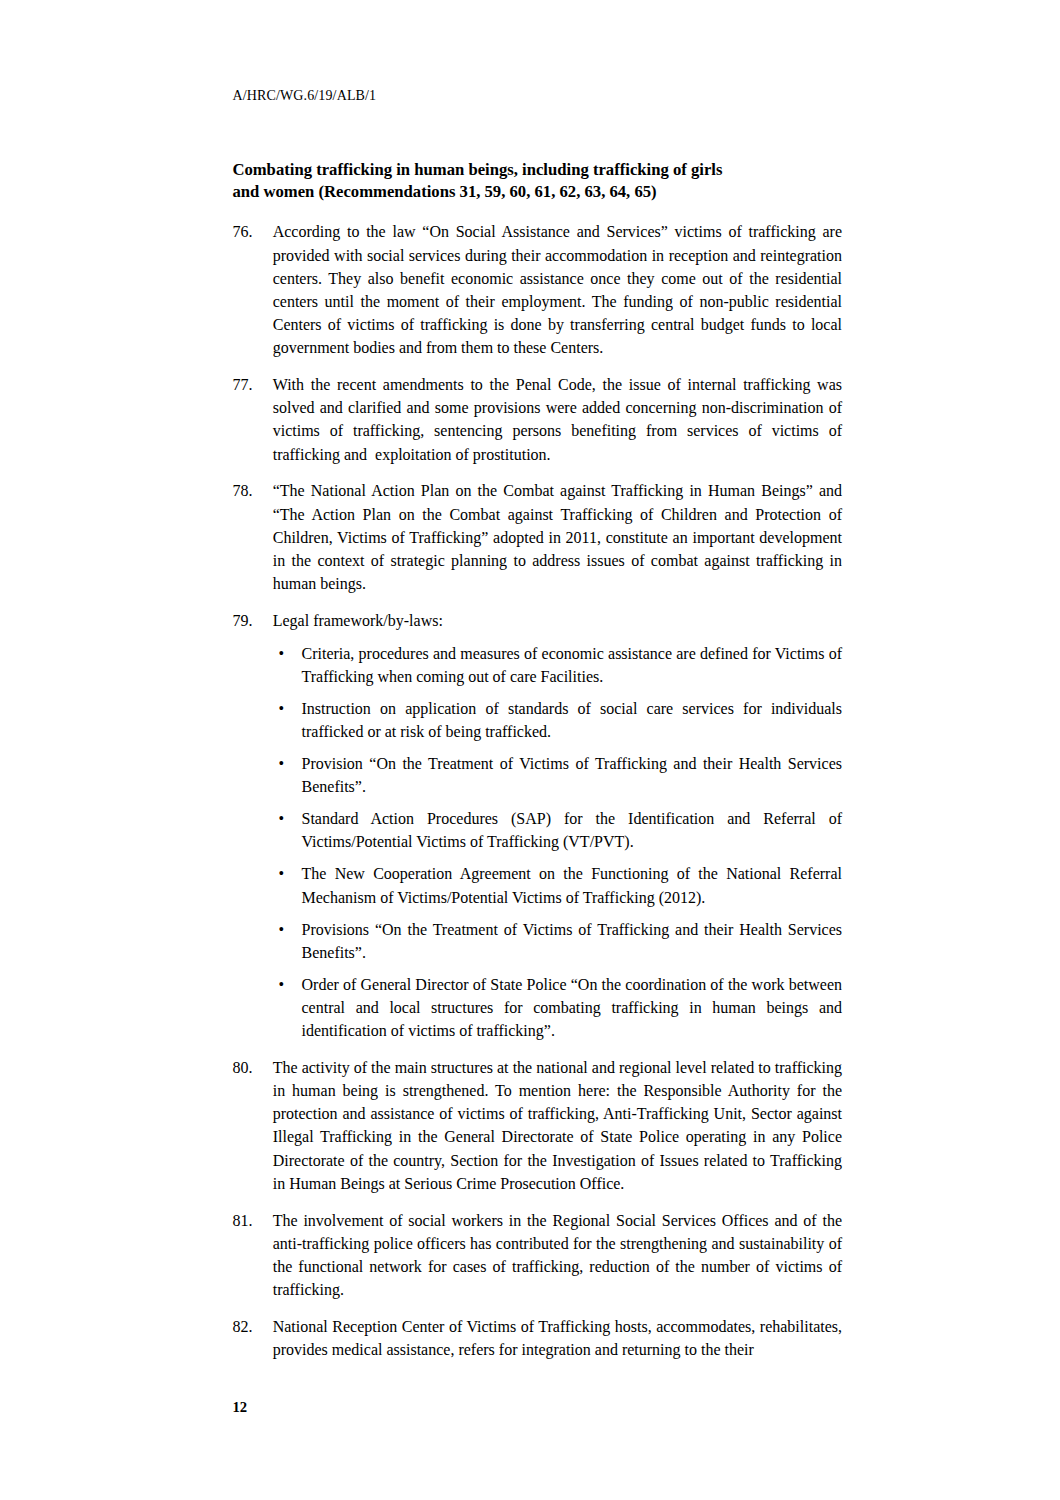A/HRC/WG.6/19/ALB/1
Combating trafficking in human beings, including trafficking of girls
and women (Recommendations 31, 59, 60, 61, 62, 63, 64, 65)
76. According to the law “On Social Assistance and Services” victims of trafficking are provided with social services during their accommodation in reception and reintegration centers. They also benefit economic assistance once they come out of the residential centers until the moment of their employment. The funding of non-public residential Centers of victims of trafficking is done by transferring central budget funds to local government bodies and from them to these Centers.
77. With the recent amendments to the Penal Code, the issue of internal trafficking was solved and clarified and some provisions were added concerning non-discrimination of victims of trafficking, sentencing persons benefiting from services of victims of trafficking and exploitation of prostitution.
78.“The National Action Plan on the Combat against Trafficking in Human Beings” and “The Action Plan on the Combat against Trafficking of Children and Protection of Children, Victims of Trafficking” adopted in 2011, constitute an important development in the context of strategic planning to address issues of combat against trafficking in human beings.
79. Legal framework/by-laws:
Criteria, procedures and measures of economic assistance are defined for Victims of Trafficking when coming out of care Facilities.
Instruction on application of standards of social care services for individuals trafficked or at risk of being trafficked.
Provision “On the Treatment of Victims of Trafficking and their Health Services Benefits”.
Standard Action Procedures (SAP) for the Identification and Referral of Victims/Potential Victims of Trafficking (VT/PVT).
The New Cooperation Agreement on the Functioning of the National Referral Mechanism of Victims/Potential Victims of Trafficking (2012).
Provisions “On the Treatment of Victims of Trafficking and their Health Services Benefits”.
Order of General Director of State Police “On the coordination of the work between central and local structures for combating trafficking in human beings and identification of victims of trafficking”.
80. The activity of the main structures at the national and regional level related to trafficking in human being is strengthened. To mention here: the Responsible Authority for the protection and assistance of victims of trafficking, Anti-Trafficking Unit, Sector against Illegal Trafficking in the General Directorate of State Police operating in any Police Directorate of the country, Section for the Investigation of Issues related to Trafficking in Human Beings at Serious Crime Prosecution Office.
81. The involvement of social workers in the Regional Social Services Offices and of the anti-trafficking police officers has contributed for the strengthening and sustainability of the functional network for cases of trafficking, reduction of the number of victims of trafficking.
82. National Reception Center of Victims of Trafficking hosts, accommodates, rehabilitates, provides medical assistance, refers for integration and returning to the their
12